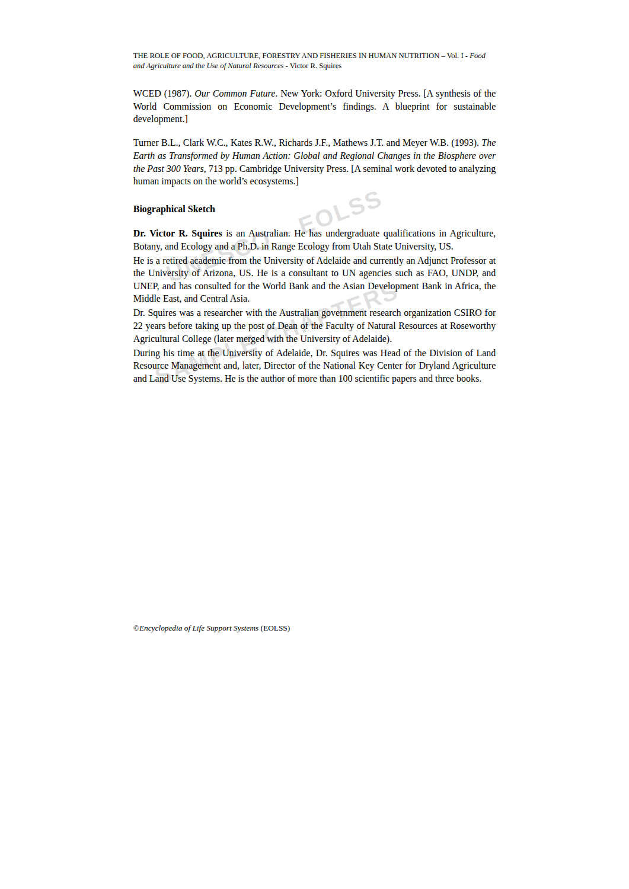THE ROLE OF FOOD, AGRICULTURE, FORESTRY AND FISHERIES IN HUMAN NUTRITION – Vol. I - Food and Agriculture and the Use of Natural Resources - Victor R. Squires
WCED (1987). Our Common Future. New York: Oxford University Press. [A synthesis of the World Commission on Economic Development’s findings. A blueprint for sustainable development.]
Turner B.L., Clark W.C., Kates R.W., Richards J.F., Mathews J.T. and Meyer W.B. (1993). The Earth as Transformed by Human Action: Global and Regional Changes in the Biosphere over the Past 300 Years, 713 pp. Cambridge University Press. [A seminal work devoted to analyzing human impacts on the world’s ecosystems.]
Biographical Sketch
Dr. Victor R. Squires is an Australian. He has undergraduate qualifications in Agriculture, Botany, and Ecology and a Ph.D. in Range Ecology from Utah State University, US.
He is a retired academic from the University of Adelaide and currently an Adjunct Professor at the University of Arizona, US. He is a consultant to UN agencies such as FAO, UNDP, and UNEP, and has consulted for the World Bank and the Asian Development Bank in Africa, the Middle East, and Central Asia.
Dr. Squires was a researcher with the Australian government research organization CSIRO for 22 years before taking up the post of Dean of the Faculty of Natural Resources at Roseworthy Agricultural College (later merged with the University of Adelaide).
During his time at the University of Adelaide, Dr. Squires was Head of the Division of Land Resource Management and, later, Director of the National Key Center for Dryland Agriculture and Land Use Systems. He is the author of more than 100 scientific papers and three books.
UNESCO – EOLSS
SAMPLE CHAPTERS
©Encyclopedia of Life Support Systems (EOLSS)